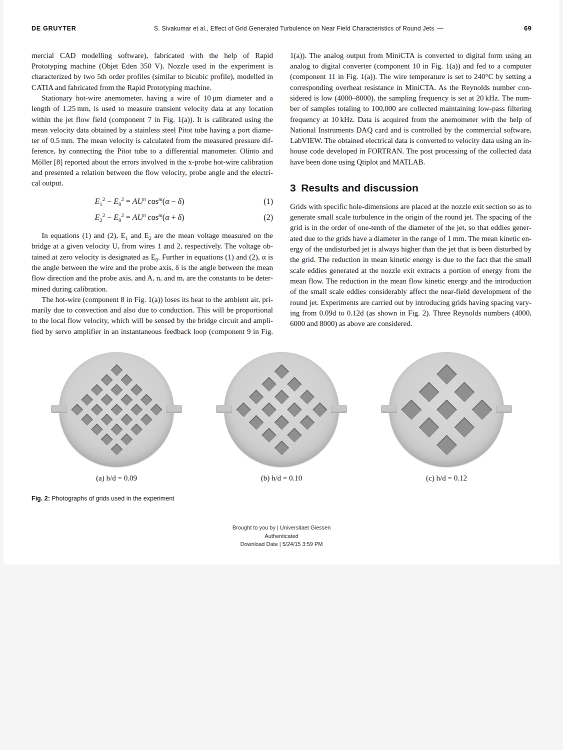DE GRUYTER S. Sivakumar et al., Effect of Grid Generated Turbulence on Near Field Characteristics of Round Jets— 69
mercial CAD modelling software), fabricated with the help of Rapid Prototyping machine (Objet Eden 350 V). Nozzle used in the experiment is characterized by two 5th order profiles (similar to bicubic profile), modelled in CATIA and fabricated from the Rapid Prototyping machine.
Stationary hot-wire anemometer, having a wire of 10 µm diameter and a length of 1.25 mm, is used to measure transient velocity data at any location within the jet flow field (component 7 in Fig. 1(a)). It is calibrated using the mean velocity data obtained by a stainless steel Pitot tube having a port diameter of 0.5 mm. The mean velocity is calculated from the measured pressure difference, by connecting the Pitot tube to a differential manometer. Olinto and Möller [8] reported about the errors involved in the x-probe hot-wire calibration and presented a relation between the flow velocity, probe angle and the electrical output.
E12 − E02 = AUn cosm(α − δ) (1)
E22 − E02 = AUn cosm(α + δ) (2)
In equations (1) and (2), E1 and E2 are the mean voltage measured on the bridge at a given velocity U, from wires 1 and 2, respectively. The voltage obtained at zero velocity is designated as E0. Further in equations (1) and (2), α is the angle between the wire and the probe axis, δ is the angle between the mean flow direction and the probe axis, and A, n, and m, are the constants to be determined during calibration.
The hot-wire (component 8 in Fig. 1(a)) loses its heat to the ambient air, primarily due to convection and also due to conduction. This will be proportional to the local flow velocity, which will be sensed by the bridge circuit and amplified by servo amplifier in an instantaneous feedback loop (component 9 in Fig. 1(a)). The analog output from MiniCTA is converted to digital form using an analog to digital converter (component 10 in Fig. 1(a)) and fed to a computer (component 11 in Fig. 1(a)). The wire temperature is set to 240°C by setting a corresponding overheat resistance in MiniCTA. As the Reynolds number considered is low (4000–8000), the sampling frequency is set at 20 kHz. The number of samples totaling to 100,000 are collected maintaining low-pass filtering frequency at 10 kHz. Data is acquired from the anemometer with the help of National Instruments DAQ card and is controlled by the commercial software, LabVIEW. The obtained electrical data is converted to velocity data using an in-house code developed in FORTRAN. The post processing of the collected data have been done using Qtiplot and MATLAB.
3 Results and discussion
Grids with specific hole-dimensions are placed at the nozzle exit section so as to generate small scale turbulence in the origin of the round jet. The spacing of the grid is in the order of one-tenth of the diameter of the jet, so that eddies generated due to the grids have a diameter in the range of 1 mm. The mean kinetic energy of the undisturbed jet is always higher than the jet that is been disturbed by the grid. The reduction in mean kinetic energy is due to the fact that the small scale eddies generated at the nozzle exit extracts a portion of energy from the mean flow. The reduction in the mean flow kinetic energy and the introduction of the small scale eddies considerably affect the near-field development of the round jet. Experiments are carried out by introducing grids having spacing varying from 0.09d to 0.12d (as shown in Fig. 2). Three Reynolds numbers (4000, 6000 and 8000) as above are considered.
(a) h/d = 0.09
(b) h/d = 0.10
(c) h/d = 0.12
Fig. 2: Photographs of grids used in the experiment
Brought to you by | Universitaet Giessen
Authenticated
Download Date | 5/24/15 3:59 PM